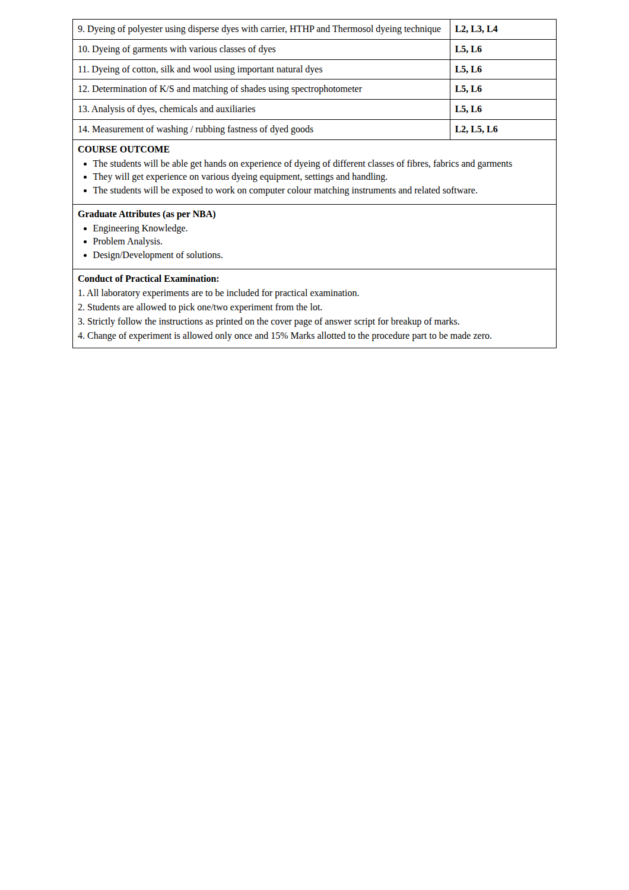| 9. Dyeing of polyester using disperse dyes with carrier, HTHP and Thermosol dyeing technique | L2, L3, L4 |
| 10. Dyeing of garments with various classes of dyes | L5, L6 |
| 11. Dyeing of cotton, silk and wool using important natural dyes | L5, L6 |
| 12. Determination of K/S and matching of shades using spectrophotometer | L5, L6 |
| 13. Analysis of dyes, chemicals and auxiliaries | L5, L6 |
| 14. Measurement of washing / rubbing fastness of dyed goods | L2, L5, L6 |
| Course Outcome The students will be able get hands on experience of dyeing of different classes of fibres, fabrics and garments They will get experience on various dyeing equipment, settings and handling. The students will be exposed to work on computer colour matching instruments and related software. |
| Graduate Attributes (as per NBA) Engineering Knowledge. Problem Analysis. Design/Development of solutions. |
| Conduct of Practical Examination: 1. All laboratory experiments are to be included for practical examination. 2. Students are allowed to pick one/two experiment from the lot. 3. Strictly follow the instructions as printed on the cover page of answer script for breakup of marks. 4. Change of experiment is allowed only once and 15% Marks allotted to the procedure part to be made zero. |